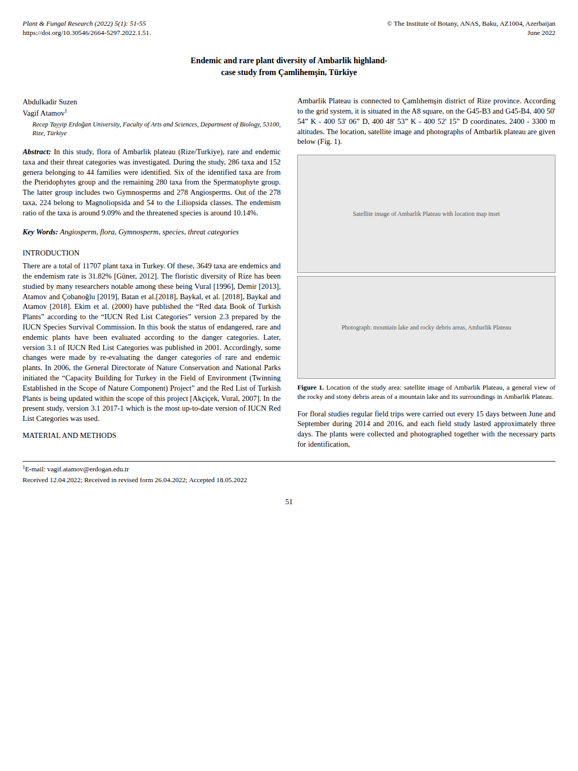Plant & Fungal Research (2022) 5(1): 51-55
https://doi.org/10.30546/2664-5297.2022.1.51.
© The Institute of Botany, ANAS, Baku, AZ1004, Azerbaijan
June 2022
Endemic and rare plant diversity of Ambarlik highland-
case study from Çamlihemşin, Türkiye
Abdulkadir Suzen
Vagif Atamov1
Recep Tayyip Erdoğan University, Faculty of Arts and Sciences, Department of Biology, 53100, Rize, Türkiye
Abstract: In this study, flora of Ambarlik plateau (Rize/Turkiye), rare and endemic taxa and their threat categories was investigated. During the study, 286 taxa and 152 genera belonging to 44 families were identified. Six of the identified taxa are from the Pteridophytes group and the remaining 280 taxa from the Spermatophyte group. The latter group includes two Gymnosperms and 278 Angiosperms. Out of the 278 taxa, 224 belong to Magnoliopsida and 54 to the Liliopsida classes. The endemism ratio of the taxa is around 9.09% and the threatened species is around 10.14%.
Key Words: Angiosperm, flora, Gymnosperm, species, threat categories
Introduction
There are a total of 11707 plant taxa in Turkey. Of these, 3649 taxa are endemics and the endemism rate is 31.82% [Güner, 2012]. The floristic diversity of Rize has been studied by many researchers notable among these being Vural [1996], Demir [2013], Atamov and Çobanoğlu [2019], Batan et al.[2018], Baykal, et al. [2018], Baykal and Atamov [2018]. Ekim et al. (2000) have published the “Red data Book of Turkish Plants” according to the “IUCN Red List Categories” version 2.3 prepared by the IUCN Species Survival Commission. In this book the status of endangered, rare and endemic plants have been evaluated according to the danger categories. Later, version 3.1 of IUCN Red List Categories was published in 2001. Accordingly, some changes were made by re-evaluating the danger categories of rare and endemic plants. In 2006, the General Directorate of Nature Conservation and National Parks initiated the “Capacity Building for Turkey in the Field of Environment (Twinning Established in the Scope of Nature Component) Project” and the Red List of Turkish Plants is being updated within the scope of this project [Akçiçek, Vural, 2007]. In the present study, version 3.1 2017-1 which is the most up-to-date version of IUCN Red List Categories was used.
Material and Methods
Ambarlik Plateau is connected to Çamlıhemşin district of Rize province. According to the grid system, it is situated in the A8 square, on the G45-B3 and G45-B4, 400 50' 54” K - 400 53' 06” D, 400 48' 53” K - 400 52' 15” D coordinates, 2400 - 3300 m altitudes. The location, satellite image and photographs of Ambarlik plateau are given below (Fig. 1).
Satellite image of Ambarlik Plateau with location map inset
Photograph: mountain lake and rocky debris areas, Ambarlik Plateau
Figure 1. Location of the study area: satellite image of Ambarlik Plateau, a general view of the rocky and stony debris areas of a mountain lake and its surroundings in Ambarlik Plateau.
For floral studies regular field trips were carried out every 15 days between June and September during 2014 and 2016, and each field study lasted approximately three days. The plants were collected and photographed together with the necessary parts for identification,
1E-mail: vagif.atamov@erdogan.edu.tr
Received 12.04.2022; Received in revised form 26.04.2022; Accepted 18.05.2022
51